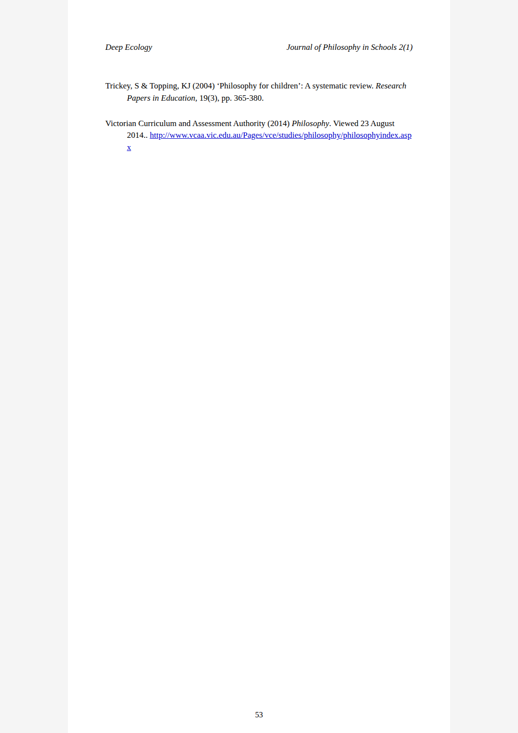Deep Ecology Journal of Philosophy in Schools 2(1)
Trickey, S & Topping, KJ (2004) ‘Philosophy for children’: A systematic review. Research Papers in Education, 19(3), pp. 365-380.
Victorian Curriculum and Assessment Authority (2014) Philosophy. Viewed 23 August 2014.. http://www.vcaa.vic.edu.au/Pages/vce/studies/philosophy/philosophyindex.aspx
53